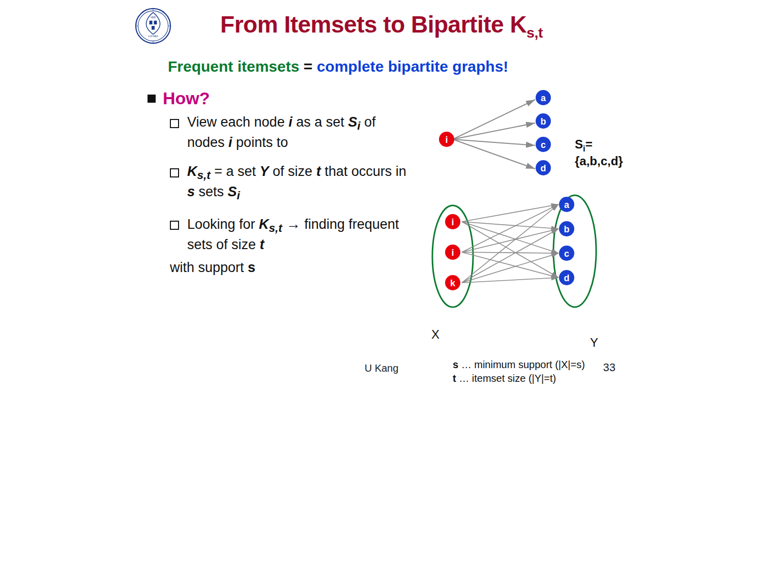VERI LUX MEA
From Itemsets to Bipartite Ks,t
Frequent itemsets = complete bipartite graphs!
How?
View each node i as a set Si of nodes i points to
Ks,t = a set Y of size t that occurs in s sets Si
Looking for Ks,t → finding frequent sets of size t
with support s
i a b c d i i k a b c d
Si={a,b,c,d}
X
Y
s … minimum support (|X|=s)
t … itemset size (|Y|=t)
U Kang
33